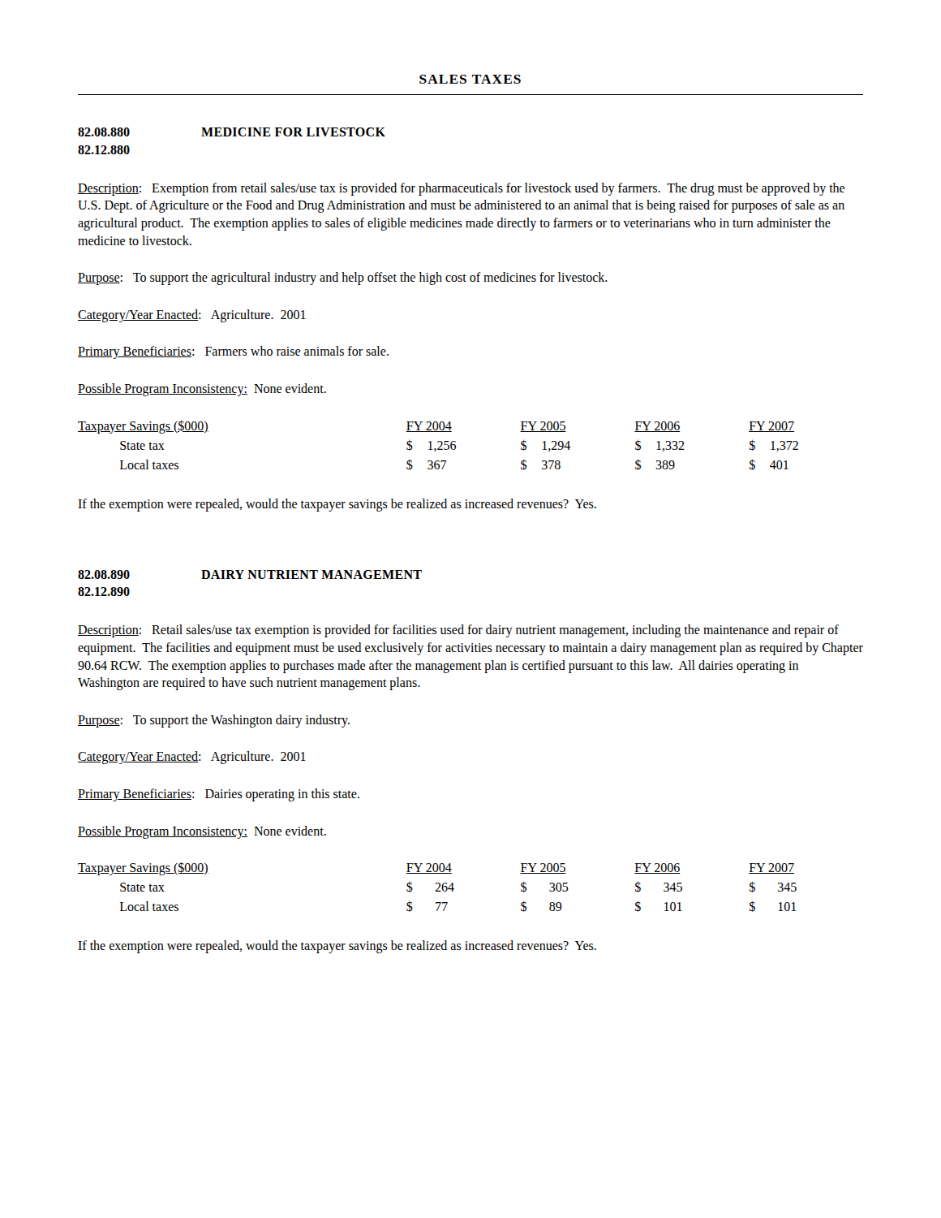SALES TAXES
82.08.880 MEDICINE FOR LIVESTOCK 82.12.880
Description: Exemption from retail sales/use tax is provided for pharmaceuticals for livestock used by farmers. The drug must be approved by the U.S. Dept. of Agriculture or the Food and Drug Administration and must be administered to an animal that is being raised for purposes of sale as an agricultural product. The exemption applies to sales of eligible medicines made directly to farmers or to veterinarians who in turn administer the medicine to livestock.
Purpose: To support the agricultural industry and help offset the high cost of medicines for livestock.
Category/Year Enacted: Agriculture. 2001
Primary Beneficiaries: Farmers who raise animals for sale.
Possible Program Inconsistency: None evident.
| Taxpayer Savings ($000) | FY 2004 | FY 2005 | FY 2006 | FY 2007 |
| --- | --- | --- | --- | --- |
| State tax | $ | 1,256 | $ | 1,294 | $ | 1,332 | $ | 1,372 |
| Local taxes | $ | 367 | $ | 378 | $ | 389 | $ | 401 |
If the exemption were repealed, would the taxpayer savings be realized as increased revenues? Yes.
82.08.890 DAIRY NUTRIENT MANAGEMENT 82.12.890
Description: Retail sales/use tax exemption is provided for facilities used for dairy nutrient management, including the maintenance and repair of equipment. The facilities and equipment must be used exclusively for activities necessary to maintain a dairy management plan as required by Chapter 90.64 RCW. The exemption applies to purchases made after the management plan is certified pursuant to this law. All dairies operating in Washington are required to have such nutrient management plans.
Purpose: To support the Washington dairy industry.
Category/Year Enacted: Agriculture. 2001
Primary Beneficiaries: Dairies operating in this state.
Possible Program Inconsistency: None evident.
| Taxpayer Savings ($000) | FY 2004 | FY 2005 | FY 2006 | FY 2007 |
| --- | --- | --- | --- | --- |
| State tax | $ | 264 | $ | 305 | $ | 345 | $ | 345 |
| Local taxes | $ | 77 | $ | 89 | $ | 101 | $ | 101 |
If the exemption were repealed, would the taxpayer savings be realized as increased revenues? Yes.